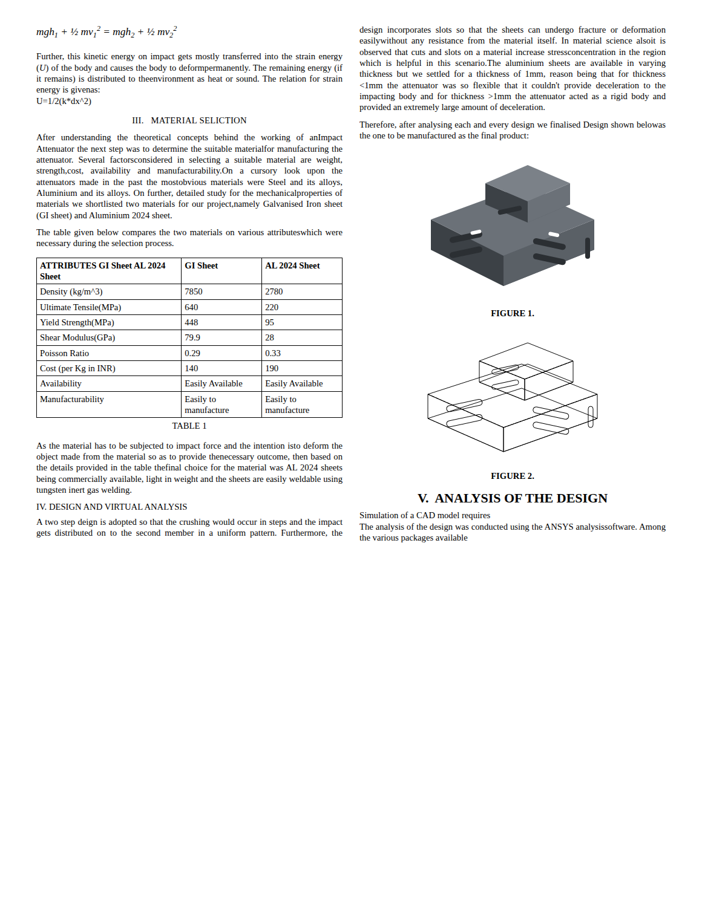mgh1 + ½ mv12 = mgh2 + ½ mv22
Further, this kinetic energy on impact gets mostly transferred into the strain energy (U) of the body and causes the body to deformpermanently. The remaining energy (if it remains) is distributed to theenvironment as heat or sound. The relation for strain energy is givenas:
U=1/2(k*dx^2)
III. MATERIAL SELICTION
After understanding the theoretical concepts behind the working of anImpact Attenuator the next step was to determine the suitable materialfor manufacturing the attenuator. Several factorsconsidered in selecting a suitable material are weight, strength,cost, availability and manufacturability.On a cursory look upon the attenuators made in the past the mostobvious materials were Steel and its alloys, Aluminium and its alloys. On further, detailed study for the mechanicalproperties of materials we shortlisted two materials for our project,namely Galvanised Iron sheet (GI sheet) and Aluminium 2024 sheet.
The table given below compares the two materials on various attributeswhich were necessary during the selection process.
| ATTRIBUTES GI Sheet AL 2024 Sheet | GI Sheet | AL 2024 Sheet |
| --- | --- | --- |
| Density (kg/m^3) | 7850 | 2780 |
| Ultimate Tensile(MPa) | 640 | 220 |
| Yield Strength(MPa) | 448 | 95 |
| Shear Modulus(GPa) | 79.9 | 28 |
| Poisson Ratio | 0.29 | 0.33 |
| Cost (per Kg in INR) | 140 | 190 |
| Availability | Easily Available | Easily Available |
| Manufacturability | Easily to manufacture | Easily to manufacture |
TABLE 1
As the material has to be subjected to impact force and the intention isto deform the object made from the material so as to provide thenecessary outcome, then based on the details provided in the table thefinal choice for the material was AL 2024 sheets being commercially available, light in weight and the sheets are easily weldable using tungsten inert gas welding.
IV. DESIGN AND VIRTUAL ANALYSIS
A two step deign is adopted so that the crushing would occur in steps and the impact gets distributed on to the second member in a uniform pattern. Furthermore, the design incorporates slots so that the sheets can undergo fracture or deformation easilywithout any resistance from the material itself. In material science alsoit is observed that cuts and slots on a material increase stressconcentration in the region which is helpful in this scenario.The aluminium sheets are available in varying thickness but we settled for a thickness of 1mm, reason being that for thickness <1mm the attenuator was so flexible that it couldn't provide deceleration to the impacting body and for thickness >1mm the attenuator acted as a rigid body and provided an extremely large amount of deceleration.
Therefore, after analysing each and every design we finalised Design shown belowas the one to be manufactured as the final product:
FIGURE 1.
FIGURE 2.
V. ANALYSIS OF THE DESIGN
Simulation of a CAD model requires
The analysis of the design was conducted using the ANSYS analysissoftware. Among the various packages available